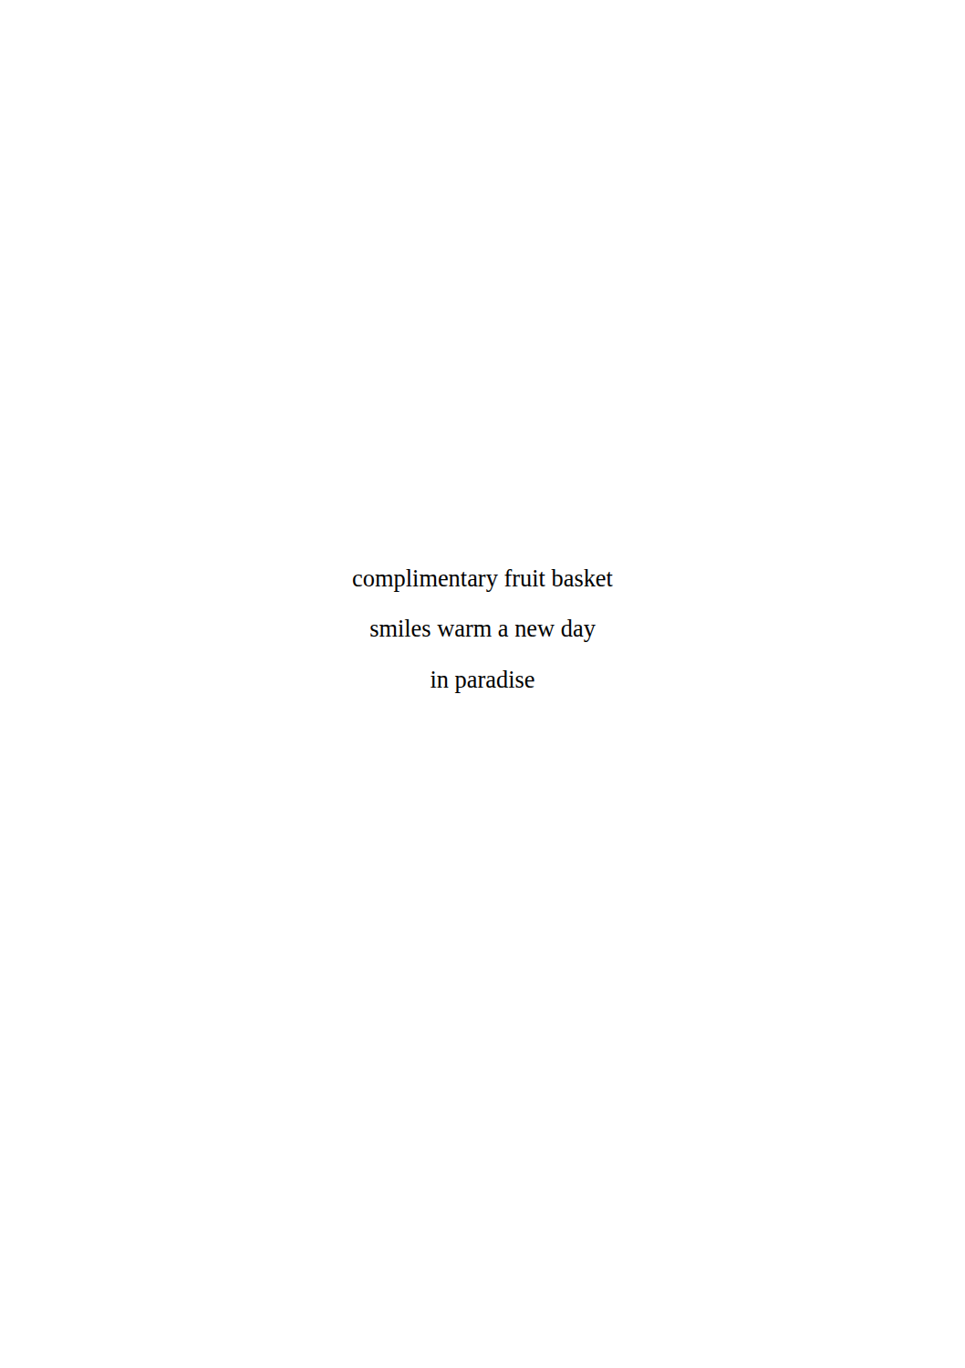complimentary fruit basket
smiles warm a new day
in paradise